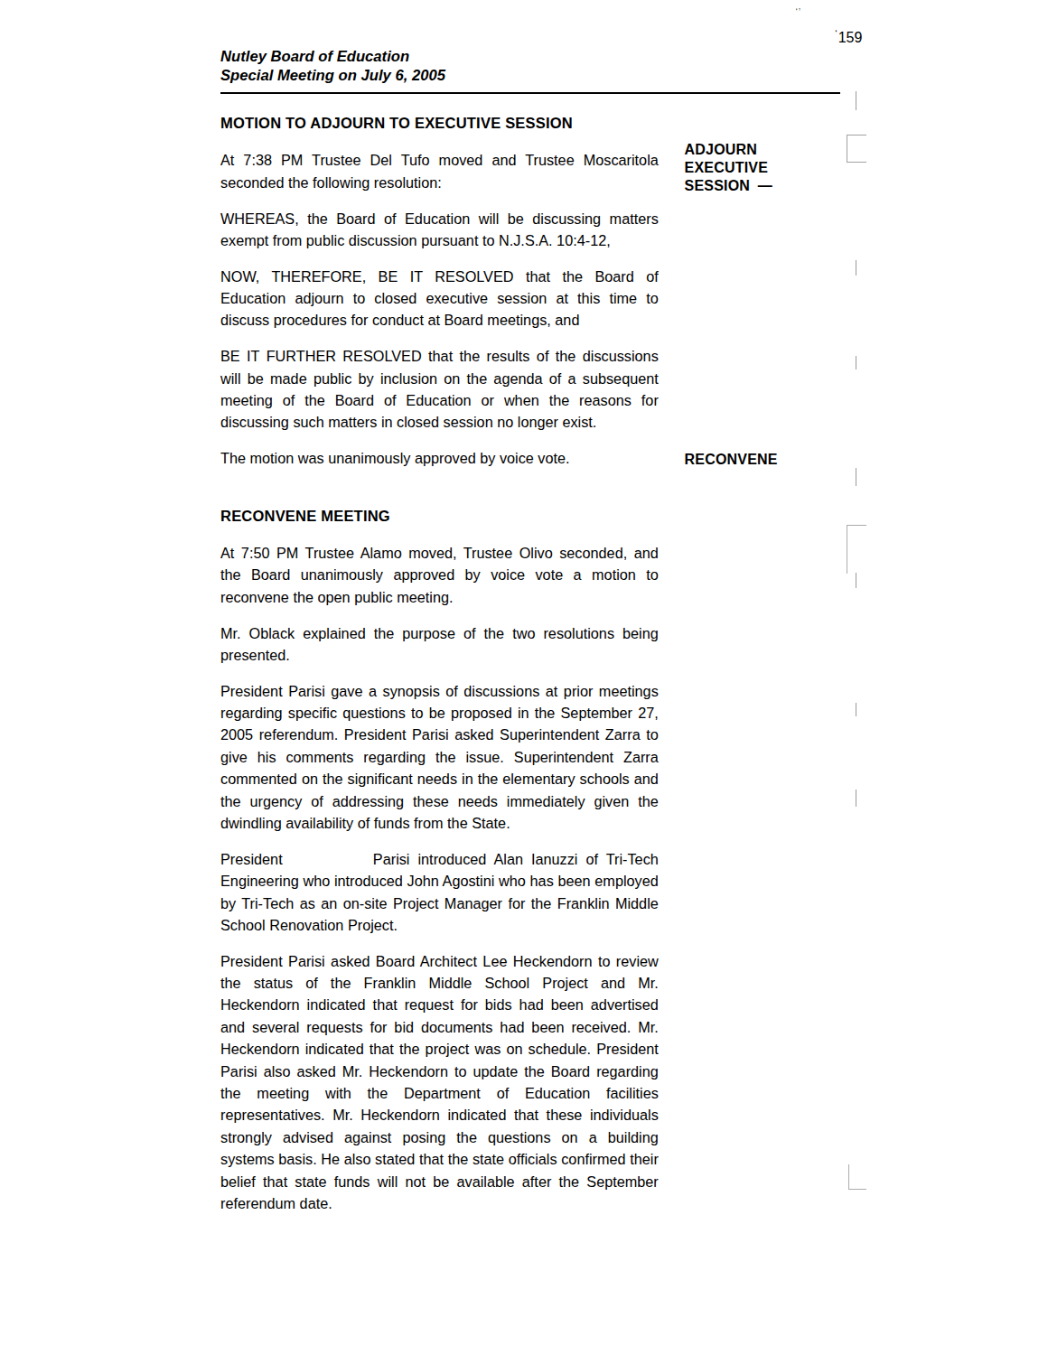‘’
‘159
Nutley Board of Education
Special Meeting on July 6, 2005
MOTION TO ADJOURN TO EXECUTIVE SESSION
At 7:38 PM Trustee Del Tufo moved and Trustee Moscaritola seconded the following resolution:
WHEREAS, the Board of Education will be discussing matters exempt from public discussion pursuant to N.J.S.A. 10:4-12,
NOW, THEREFORE, BE IT RESOLVED that the Board of Education adjourn to closed executive session at this time to discuss procedures for conduct at Board meetings, and
BE IT FURTHER RESOLVED that the results of the discussions will be made public by inclusion on the agenda of a subsequent meeting of the Board of Education or when the reasons for discussing such matters in closed session no longer exist.
The motion was unanimously approved by voice vote.
RECONVENE MEETING
At 7:50 PM Trustee Alamo moved, Trustee Olivo seconded, and the Board unanimously approved by voice vote a motion to reconvene the open public meeting.
Mr. Oblack explained the purpose of the two resolutions being presented.
President Parisi gave a synopsis of discussions at prior meetings regarding specific questions to be proposed in the September 27, 2005 referendum. President Parisi asked Superintendent Zarra to give his comments regarding the issue. Superintendent Zarra commented on the significant needs in the elementary schools and the urgency of addressing these needs immediately given the dwindling availability of funds from the State.
President Parisi introduced Alan Ianuzzi of Tri-Tech Engineering who introduced John Agostini who has been employed by Tri-Tech as an on-site Project Manager for the Franklin Middle School Renovation Project.
President Parisi asked Board Architect Lee Heckendorn to review the status of the Franklin Middle School Project and Mr. Heckendorn indicated that request for bids had been advertised and several requests for bid documents had been received. Mr. Heckendorn indicated that the project was on schedule. President Parisi also asked Mr. Heckendorn to update the Board regarding the meeting with the Department of Education facilities representatives. Mr. Heckendorn indicated that these individuals strongly advised against posing the questions on a building systems basis. He also stated that the state officials confirmed their belief that state funds will not be available after the September referendum date.
ADJOURN
EXECUTIVE
SESSION —
RECONVENE